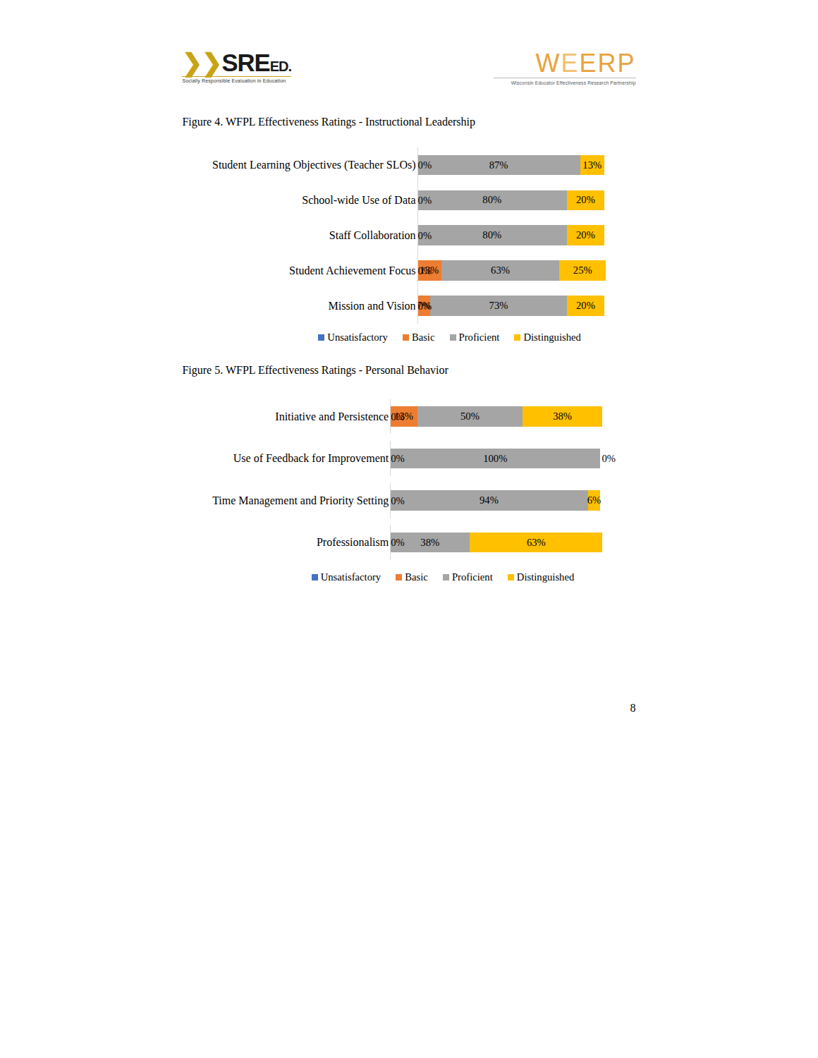❯❯SREED.
Socially Responsible Evaluation in Education
WEERP
Wisconsin Educator Effectiveness Research Partnership
Figure 4. WFPL Effectiveness Ratings - Instructional Leadership
Student Learning Objectives (Teacher SLOs)
0%
87%
13%
School-wide Use of Data
0%
80%
20%
Staff Collaboration
0%
80%
20%
Student Achievement Focus
0%
13%
63%
25%
Mission and Vision
0%
7%
73%
20%
Unsatisfactory
Basic
Proficient
Distinguished
Figure 5. WFPL Effectiveness Ratings - Personal Behavior
Initiative and Persistence
0%
13%
50%
38%
Use of Feedback for Improvement
0%
100%
0%
Time Management and Priority Setting
0%
94%
6%
Professionalism
0%
38%
63%
Unsatisfactory
Basic
Proficient
Distinguished
8